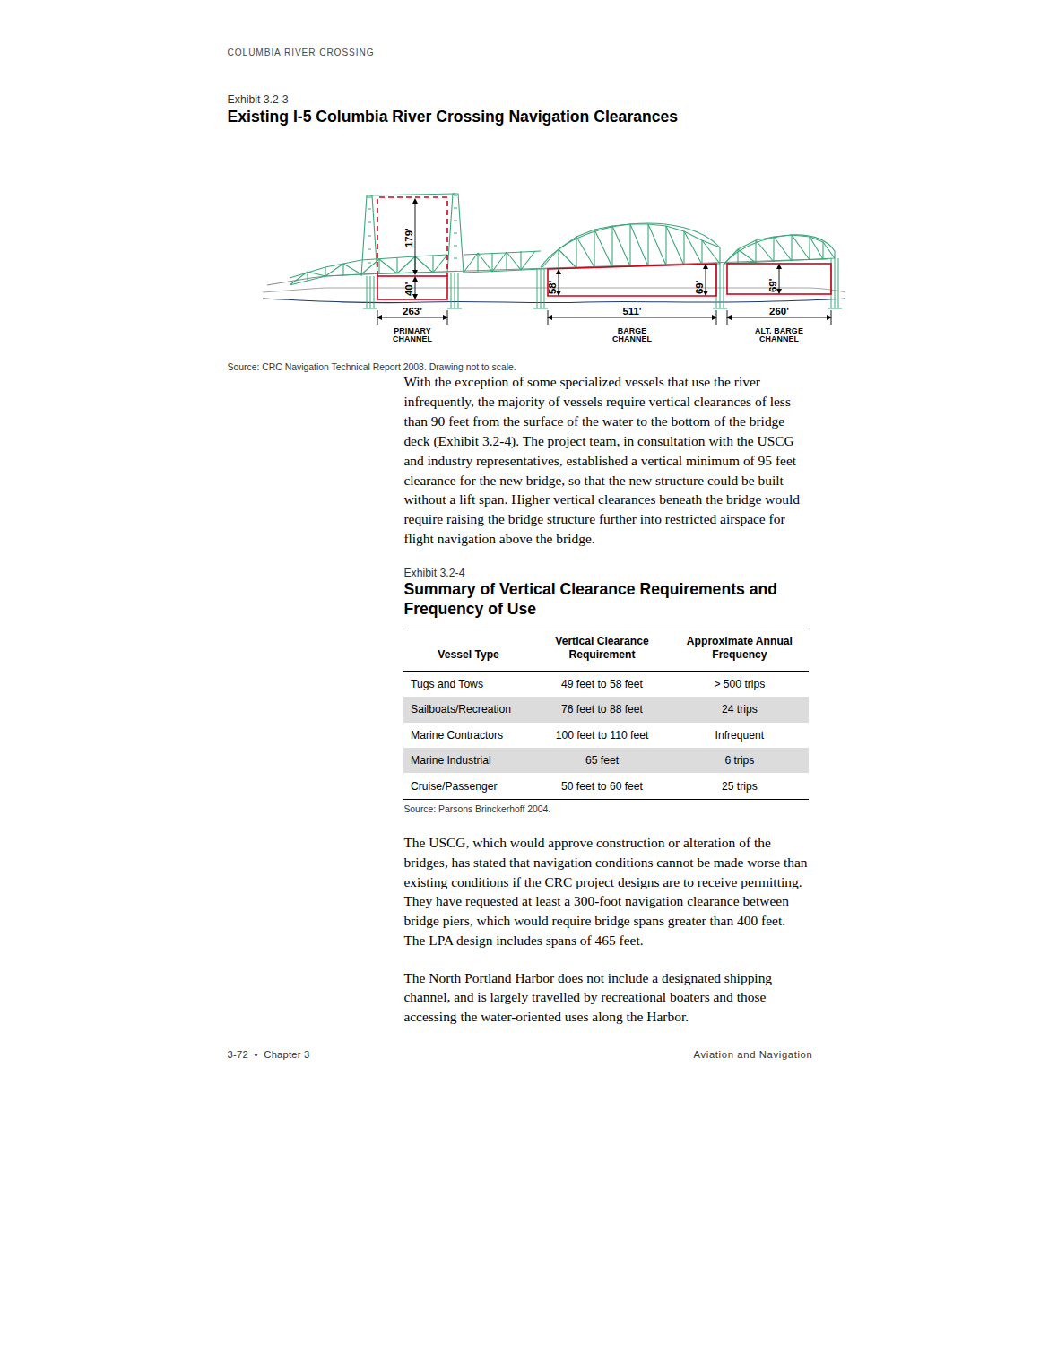Columbia River Crossing
Exhibit 3.2-3
Existing I-5 Columbia River Crossing Navigation Clearances
179' 40' 58' 69' 69' 263' 511' 260' PRIMARY CHANNEL BARGE CHANNEL ALT. BARGE CHANNEL
Source: CRC Navigation Technical Report 2008. Drawing not to scale.
With the exception of some specialized vessels that use the river infrequently, the majority of vessels require vertical clearances of less than 90 feet from the surface of the water to the bottom of the bridge deck (Exhibit 3.2-4). The project team, in consultation with the USCG and industry representatives, established a vertical minimum of 95 feet clearance for the new bridge, so that the new structure could be built without a lift span. Higher vertical clearances beneath the bridge would require raising the bridge structure further into restricted airspace for flight navigation above the bridge.
Exhibit 3.2-4
Summary of Vertical Clearance Requirements and
Frequency of Use
| Vessel Type | Vertical Clearance Requirement | Approximate Annual Frequency |
| --- | --- | --- |
| Tugs and Tows | 49 feet to 58 feet | > 500 trips |
| Sailboats/Recreation | 76 feet to 88 feet | 24 trips |
| Marine Contractors | 100 feet to 110 feet | Infrequent |
| Marine Industrial | 65 feet | 6 trips |
| Cruise/Passenger | 50 feet to 60 feet | 25 trips |
Source: Parsons Brinckerhoff 2004.
The USCG, which would approve construction or alteration of the bridges, has stated that navigation conditions cannot be made worse than existing conditions if the CRC project designs are to receive permitting. They have requested at least a 300-foot navigation clearance between bridge piers, which would require bridge spans greater than 400 feet. The LPA design includes spans of 465 feet.
The North Portland Harbor does not include a designated shipping channel, and is largely travelled by recreational boaters and those accessing the water-oriented uses along the Harbor.
3-72 • Chapter 3 Aviation and Navigation